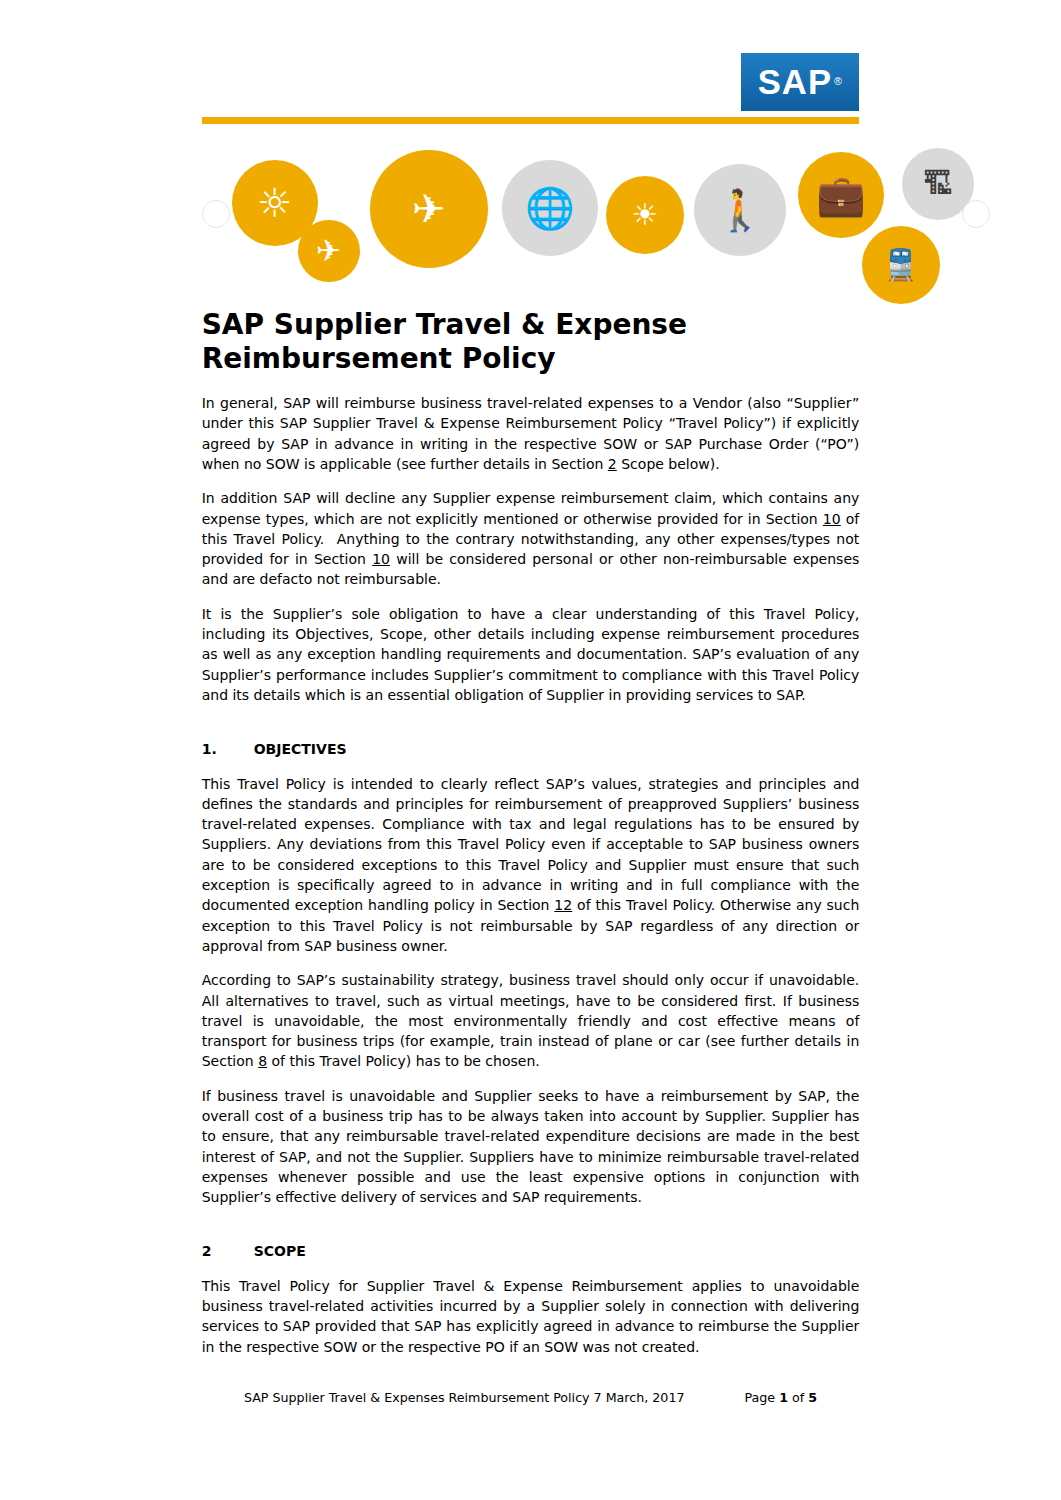SAP®
☼
✈
✈
🌐
☀
🚶
💼
🏗
🚆
SAP Supplier Travel & Expense Reimbursement Policy
In general, SAP will reimburse business travel-related expenses to a Vendor (also “Supplier” under this SAP Supplier Travel & Expense Reimbursement Policy “Travel Policy”) if explicitly agreed by SAP in advance in writing in the respective SOW or SAP Purchase Order (“PO”) when no SOW is applicable (see further details in Section 2 Scope below).
In addition SAP will decline any Supplier expense reimbursement claim, which contains any expense types, which are not explicitly mentioned or otherwise provided for in Section 10 of this Travel Policy. Anything to the contrary notwithstanding, any other expenses/types not provided for in Section 10 will be considered personal or other non-reimbursable expenses and are defacto not reimbursable.
It is the Supplier’s sole obligation to have a clear understanding of this Travel Policy, including its Objectives, Scope, other details including expense reimbursement procedures as well as any exception handling requirements and documentation. SAP’s evaluation of any Supplier’s performance includes Supplier’s commitment to compliance with this Travel Policy and its details which is an essential obligation of Supplier in providing services to SAP.
1. OBJECTIVES
This Travel Policy is intended to clearly reflect SAP’s values, strategies and principles and defines the standards and principles for reimbursement of preapproved Suppliers’ business travel-related expenses. Compliance with tax and legal regulations has to be ensured by Suppliers. Any deviations from this Travel Policy even if acceptable to SAP business owners are to be considered exceptions to this Travel Policy and Supplier must ensure that such exception is specifically agreed to in advance in writing and in full compliance with the documented exception handling policy in Section 12 of this Travel Policy. Otherwise any such exception to this Travel Policy is not reimbursable by SAP regardless of any direction or approval from SAP business owner.
According to SAP’s sustainability strategy, business travel should only occur if unavoidable. All alternatives to travel, such as virtual meetings, have to be considered first. If business travel is unavoidable, the most environmentally friendly and cost effective means of transport for business trips (for example, train instead of plane or car (see further details in Section 8 of this Travel Policy) has to be chosen.
If business travel is unavoidable and Supplier seeks to have a reimbursement by SAP, the overall cost of a business trip has to be always taken into account by Supplier. Supplier has to ensure, that any reimbursable travel-related expenditure decisions are made in the best interest of SAP, and not the Supplier. Suppliers have to minimize reimbursable travel-related expenses whenever possible and use the least expensive options in conjunction with Supplier’s effective delivery of services and SAP requirements.
2 SCOPE
This Travel Policy for Supplier Travel & Expense Reimbursement applies to unavoidable business travel-related activities incurred by a Supplier solely in connection with delivering services to SAP provided that SAP has explicitly agreed in advance to reimburse the Supplier in the respective SOW or the respective PO if an SOW was not created.
SAP Supplier Travel & Expenses Reimbursement Policy 7 March, 2017 Page 1 of 5